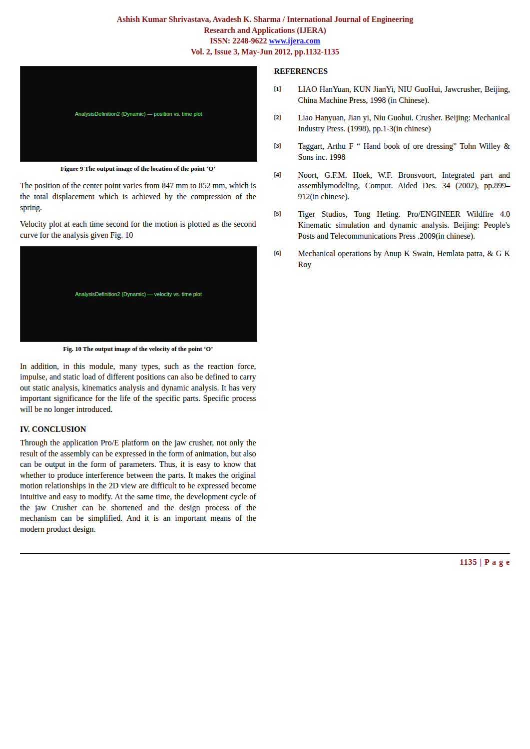Ashish Kumar Shrivastava, Avadesh K. Sharma / International Journal of Engineering Research and Applications (IJERA) ISSN: 2248-9622 www.ijera.com Vol. 2, Issue 3, May-Jun 2012, pp.1132-1135
AnalysisDefinition2 (Dynamic) — position vs. time plot
Figure 9 The output image of the location of the point ‘O’
The position of the center point varies from 847 mm to 852 mm, which is the total displacement which is achieved by the compression of the spring.
Velocity plot at each time second for the motion is plotted as the second curve for the analysis given Fig. 10
AnalysisDefinition2 (Dynamic) — velocity vs. time plot
Fig. 10 The output image of the velocity of the point ‘O’
In addition, in this module, many types, such as the reaction force, impulse, and static load of different positions can also be defined to carry out static analysis, kinematics analysis and dynamic analysis. It has very important significance for the life of the specific parts. Specific process will be no longer introduced.
IV. CONCLUSION
Through the application Pro/E platform on the jaw crusher, not only the result of the assembly can be expressed in the form of animation, but also can be output in the form of parameters. Thus, it is easy to know that whether to produce interference between the parts. It makes the original motion relationships in the 2D view are difficult to be expressed become intuitive and easy to modify. At the same time, the development cycle of the jaw Crusher can be shortened and the design process of the mechanism can be simplified. And it is an important means of the modern product design.
REFERENCES
[1] LIAO HanYuan, KUN JianYi, NIU GuoHui, Jawcrusher, Beijing, China Machine Press, 1998 (in Chinese).
[2] Liao Hanyuan, Jian yi, Niu Guohui. Crusher. Beijing: Mechanical Industry Press. (1998), pp.1-3(in chinese)
[3] Taggart, Arthu F “ Hand book of ore dressing” Tohn Willey & Sons inc. 1998
[4] Noort, G.F.M. Hoek, W.F. Bronsvoort, Integrated part and assemblymodeling, Comput. Aided Des. 34 (2002), pp.899–912(in chinese).
[5] Tiger Studios, Tong Heting. Pro/ENGINEER Wildfire 4.0 Kinematic simulation and dynamic analysis. Beijing: People's Posts and Telecommunications Press .2009(in chinese).
[6] Mechanical operations by Anup K Swain, Hemlata patra, & G K Roy
1135 | P a g e